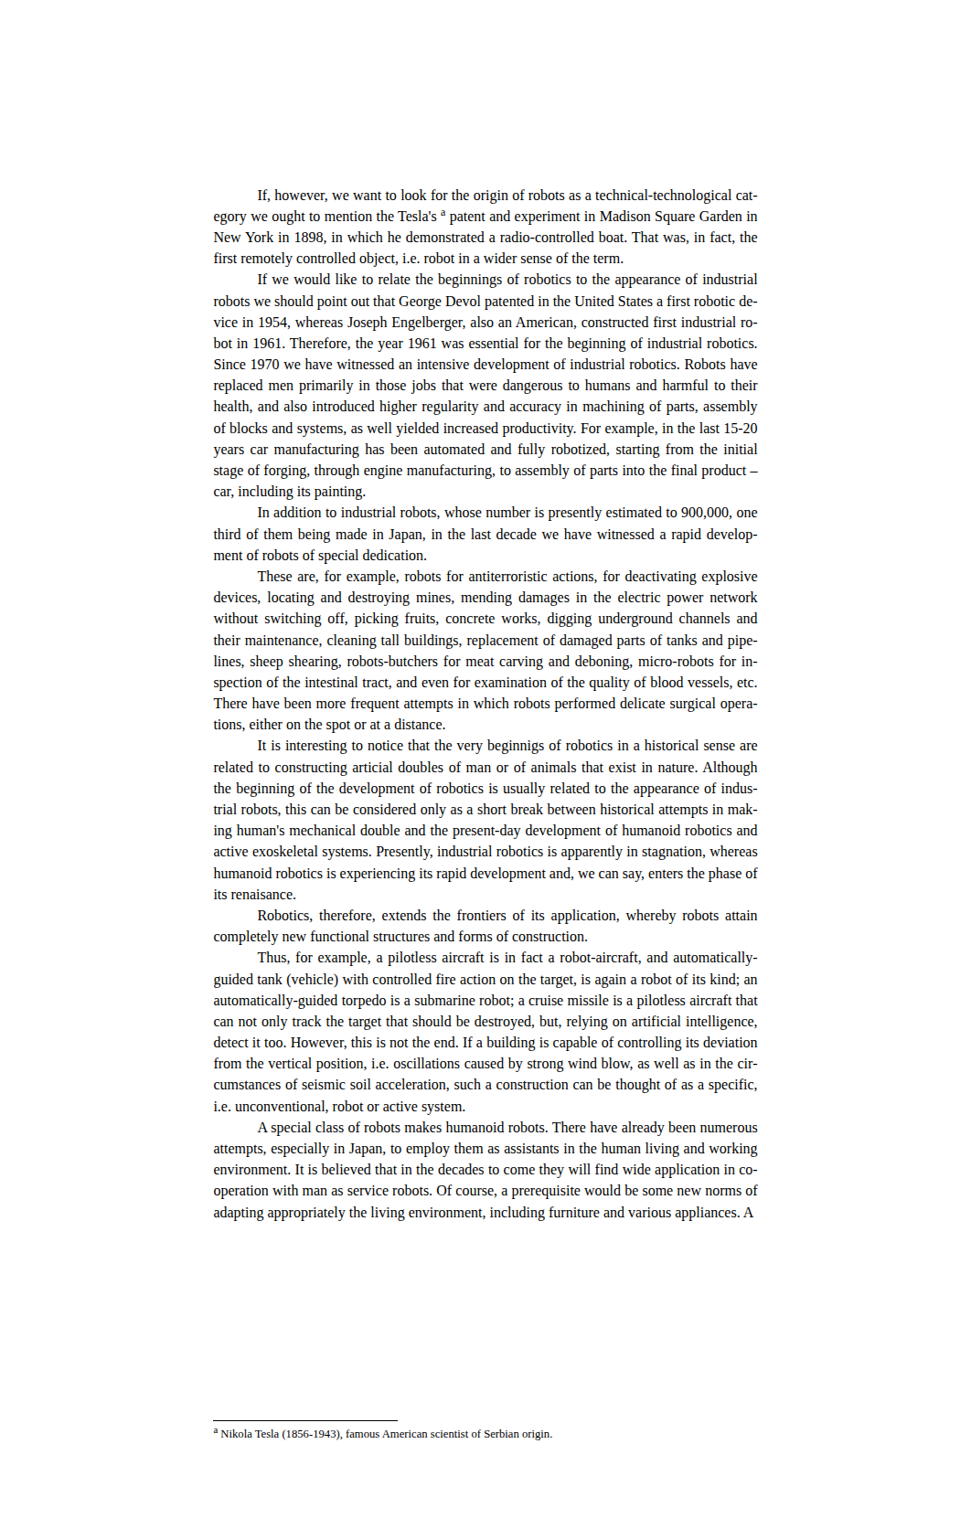If, however, we want to look for the origin of robots as a technical-technological category we ought to mention the Tesla's a patent and experiment in Madison Square Garden in New York in 1898, in which he demonstrated a radio-controlled boat. That was, in fact, the first remotely controlled object, i.e. robot in a wider sense of the term.
If we would like to relate the beginnings of robotics to the appearance of industrial robots we should point out that George Devol patented in the United States a first robotic device in 1954, whereas Joseph Engelberger, also an American, constructed first industrial robot in 1961. Therefore, the year 1961 was essential for the beginning of industrial robotics. Since 1970 we have witnessed an intensive development of industrial robotics. Robots have replaced men primarily in those jobs that were dangerous to humans and harmful to their health, and also introduced higher regularity and accuracy in machining of parts, assembly of blocks and systems, as well yielded increased productivity. For example, in the last 15-20 years car manufacturing has been automated and fully robotized, starting from the initial stage of forging, through engine manufacturing, to assembly of parts into the final product – car, including its painting.
In addition to industrial robots, whose number is presently estimated to 900,000, one third of them being made in Japan, in the last decade we have witnessed a rapid development of robots of special dedication.
These are, for example, robots for antiterroristic actions, for deactivating explosive devices, locating and destroying mines, mending damages in the electric power network without switching off, picking fruits, concrete works, digging underground channels and their maintenance, cleaning tall buildings, replacement of damaged parts of tanks and pipelines, sheep shearing, robots-butchers for meat carving and deboning, micro-robots for inspection of the intestinal tract, and even for examination of the quality of blood vessels, etc. There have been more frequent attempts in which robots performed delicate surgical operations, either on the spot or at a distance.
It is interesting to notice that the very beginnigs of robotics in a historical sense are related to constructing articial doubles of man or of animals that exist in nature. Although the beginning of the development of robotics is usually related to the appearance of industrial robots, this can be considered only as a short break between historical attempts in making human's mechanical double and the present-day development of humanoid robotics and active exoskeletal systems. Presently, industrial robotics is apparently in stagnation, whereas humanoid robotics is experiencing its rapid development and, we can say, enters the phase of its renaisance.
Robotics, therefore, extends the frontiers of its application, whereby robots attain completely new functional structures and forms of construction.
Thus, for example, a pilotless aircraft is in fact a robot-aircraft, and automatically-guided tank (vehicle) with controlled fire action on the target, is again a robot of its kind; an automatically-guided torpedo is a submarine robot; a cruise missile is a pilotless aircraft that can not only track the target that should be destroyed, but, relying on artificial intelligence, detect it too. However, this is not the end. If a building is capable of controlling its deviation from the vertical position, i.e. oscillations caused by strong wind blow, as well as in the circumstances of seismic soil acceleration, such a construction can be thought of as a specific, i.e. unconventional, robot or active system.
A special class of robots makes humanoid robots. There have already been numerous attempts, especially in Japan, to employ them as assistants in the human living and working environment. It is believed that in the decades to come they will find wide application in co-operation with man as service robots. Of course, a prerequisite would be some new norms of adapting appropriately the living environment, including furniture and various appliances. A
a Nikola Tesla (1856-1943), famous American scientist of Serbian origin.